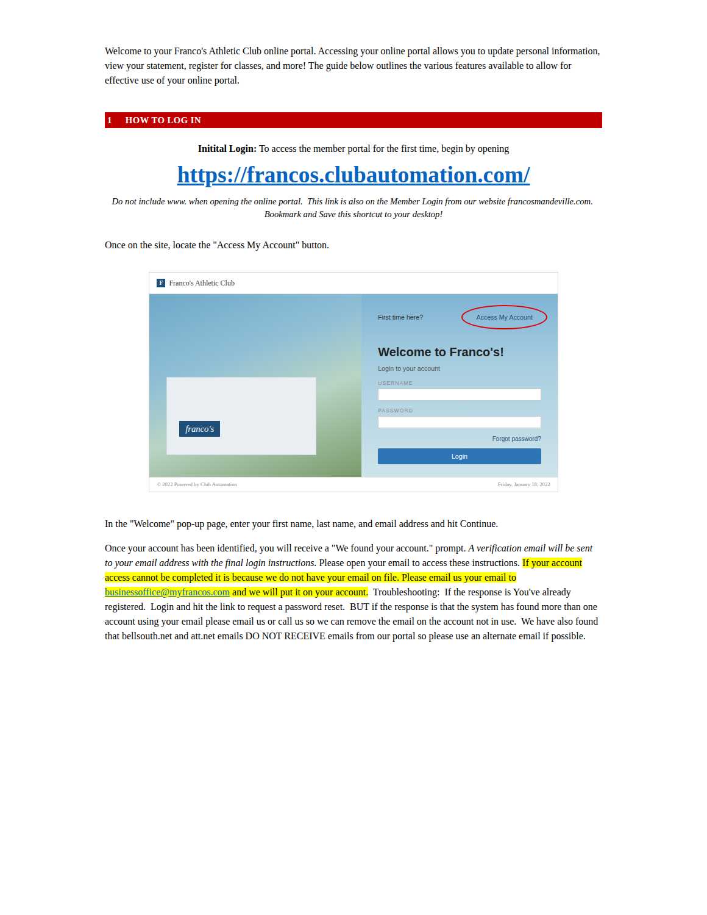Welcome to your Franco's Athletic Club online portal. Accessing your online portal allows you to update personal information, view your statement, register for classes, and more! The guide below outlines the various features available to allow for effective use of your online portal.
1 HOW TO LOG IN
Initital Login: To access the member portal for the first time, begin by opening
https://francos.clubautomation.com/
Do not include www. when opening the online portal. This link is also on the Member Login from our website francosmandeville.com. Bookmark and Save this shortcut to your desktop!
Once on the site, locate the "Access My Account" button.
F Franco's Athletic Club
franco's
First time here? Access My Account
Welcome to Franco's!
Login to your account
USERNAME
PASSWORD
Forgot password?
Login
© 2022 Powered by Club Automation Friday, January 18, 2022
In the "Welcome" pop-up page, enter your first name, last name, and email address and hit Continue.
Once your account has been identified, you will receive a "We found your account." prompt. A verification email will be sent to your email address with the final login instructions. Please open your email to access these instructions. If your account access cannot be completed it is because we do not have your email on file. Please email us your email to businessoffice@myfrancos.com and we will put it on your account. Troubleshooting: If the response is You've already registered. Login and hit the link to request a password reset. BUT if the response is that the system has found more than one account using your email please email us or call us so we can remove the email on the account not in use. We have also found that bellsouth.net and att.net emails DO NOT RECEIVE emails from our portal so please use an alternate email if possible.